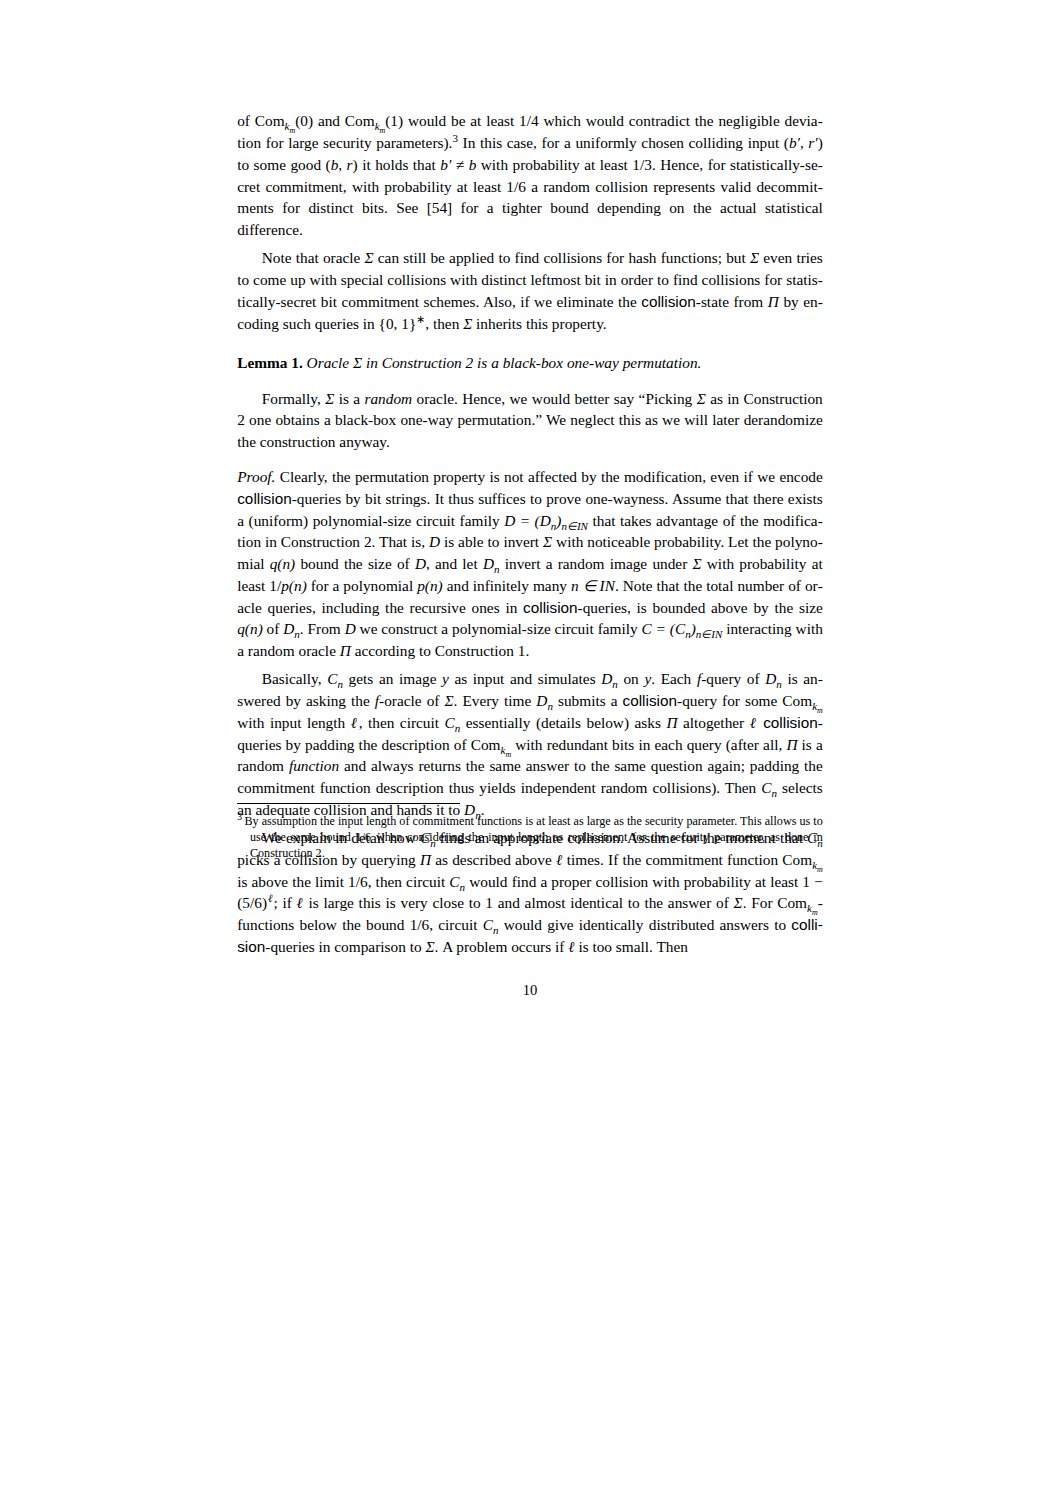of Comkm(0) and Comkm(1) would be at least 1/4 which would contradict the negligible deviation for large security parameters).3 In this case, for a uniformly chosen colliding input (b′, r′) to some good (b, r) it holds that b′ ≠ b with probability at least 1/3. Hence, for statistically-secret commitment, with probability at least 1/6 a random collision represents valid decommitments for distinct bits. See [54] for a tighter bound depending on the actual statistical difference.
Note that oracle Σ can still be applied to find collisions for hash functions; but Σ even tries to come up with special collisions with distinct leftmost bit in order to find collisions for statistically-secret bit commitment schemes. Also, if we eliminate the collision-state from Π by encoding such queries in {0, 1}∗, then Σ inherits this property.
Lemma 1. Oracle Σ in Construction 2 is a black-box one-way permutation.
Formally, Σ is a random oracle. Hence, we would better say “Picking Σ as in Construction 2 one obtains a black-box one-way permutation.” We neglect this as we will later derandomize the construction anyway.
Proof. Clearly, the permutation property is not affected by the modification, even if we encode collision-queries by bit strings. It thus suffices to prove one-wayness. Assume that there exists a (uniform) polynomial-size circuit family D = (Dn)n∈IN that takes advantage of the modification in Construction 2. That is, D is able to invert Σ with noticeable probability. Let the polynomial q(n) bound the size of D, and let Dn invert a random image under Σ with probability at least 1/p(n) for a polynomial p(n) and infinitely many n ∈ IN. Note that the total number of oracle queries, including the recursive ones in collision-queries, is bounded above by the size q(n) of Dn. From D we construct a polynomial-size circuit family C = (Cn)n∈IN interacting with a random oracle Π according to Construction 1.
Basically, Cn gets an image y as input and simulates Dn on y. Each f-query of Dn is answered by asking the f-oracle of Σ. Every time Dn submits a collision-query for some Comkm with input length ℓ, then circuit Cn essentially (details below) asks Π altogether ℓ collision-queries by padding the description of Comkm with redundant bits in each query (after all, Π is a random function and always returns the same answer to the same question again; padding the commitment function description thus yields independent random collisions). Then Cn selects an adequate collision and hands it to Dn.
We explain in detail how Cn finds an appropriate collision. Assume for the moment that Cn picks a collision by querying Π as described above ℓ times. If the commitment function Comkm is above the limit 1/6, then circuit Cn would find a proper collision with probability at least 1 − (5/6)ℓ; if ℓ is large this is very close to 1 and almost identical to the answer of Σ. For Comkm-functions below the bound 1/6, circuit Cn would give identically distributed answers to collision-queries in comparison to Σ. A problem occurs if ℓ is too small. Then
3 By assumption the input length of commitment functions is at least as large as the security parameter. This allows us to use the same bound 1/6 when considering the input length as replacement for the security parameter, as done in Construction 2.
10